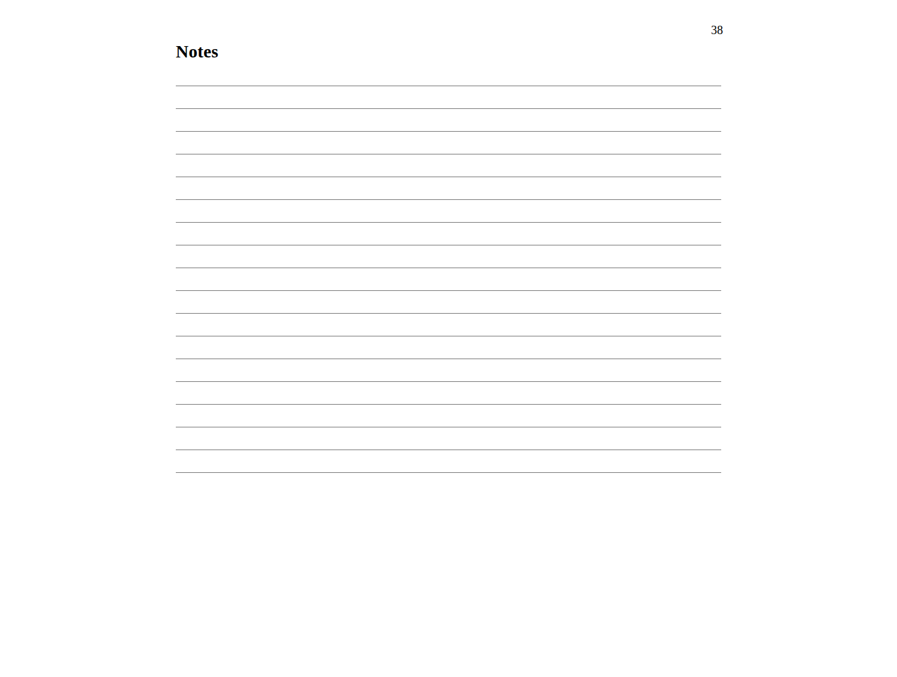38
Notes